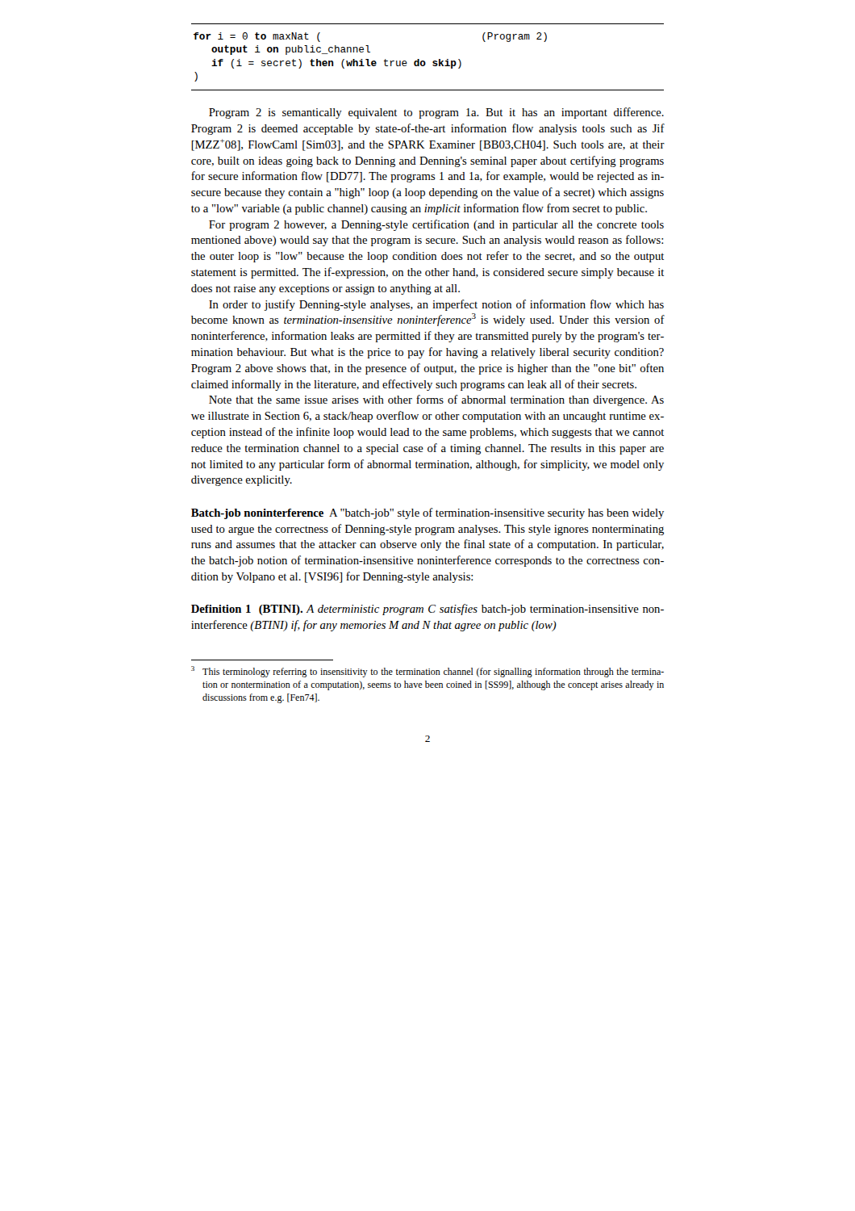for i = 0 to maxNat (                          (Program 2)
   output i on public_channel
   if (i = secret) then (while true do skip)
)
Program 2 is semantically equivalent to program 1a. But it has an important difference. Program 2 is deemed acceptable by state-of-the-art information flow analysis tools such as Jif [MZZ+08], FlowCaml [Sim03], and the SPARK Examiner [BB03,CH04]. Such tools are, at their core, built on ideas going back to Denning and Denning's seminal paper about certifying programs for secure information flow [DD77]. The programs 1 and 1a, for example, would be rejected as insecure because they contain a "high" loop (a loop depending on the value of a secret) which assigns to a "low" variable (a public channel) causing an implicit information flow from secret to public.
For program 2 however, a Denning-style certification (and in particular all the concrete tools mentioned above) would say that the program is secure. Such an analysis would reason as follows: the outer loop is "low" because the loop condition does not refer to the secret, and so the output statement is permitted. The if-expression, on the other hand, is considered secure simply because it does not raise any exceptions or assign to anything at all.
In order to justify Denning-style analyses, an imperfect notion of information flow which has become known as termination-insensitive noninterference3 is widely used. Under this version of noninterference, information leaks are permitted if they are transmitted purely by the program's termination behaviour. But what is the price to pay for having a relatively liberal security condition? Program 2 above shows that, in the presence of output, the price is higher than the "one bit" often claimed informally in the literature, and effectively such programs can leak all of their secrets.
Note that the same issue arises with other forms of abnormal termination than divergence. As we illustrate in Section 6, a stack/heap overflow or other computation with an uncaught runtime exception instead of the infinite loop would lead to the same problems, which suggests that we cannot reduce the termination channel to a special case of a timing channel. The results in this paper are not limited to any particular form of abnormal termination, although, for simplicity, we model only divergence explicitly.
Batch-job noninterference
A "batch-job" style of termination-insensitive security has been widely used to argue the correctness of Denning-style program analyses. This style ignores nonterminating runs and assumes that the attacker can observe only the final state of a computation. In particular, the batch-job notion of termination-insensitive noninterference corresponds to the correctness condition by Volpano et al. [VSI96] for Denning-style analysis:
Definition 1 (BTINI). A deterministic program C satisfies batch-job termination-insensitive noninterference (BTINI) if, for any memories M and N that agree on public (low)
3 This terminology referring to insensitivity to the termination channel (for signalling information through the termination or nontermination of a computation), seems to have been coined in [SS99], although the concept arises already in discussions from e.g. [Fen74].
2